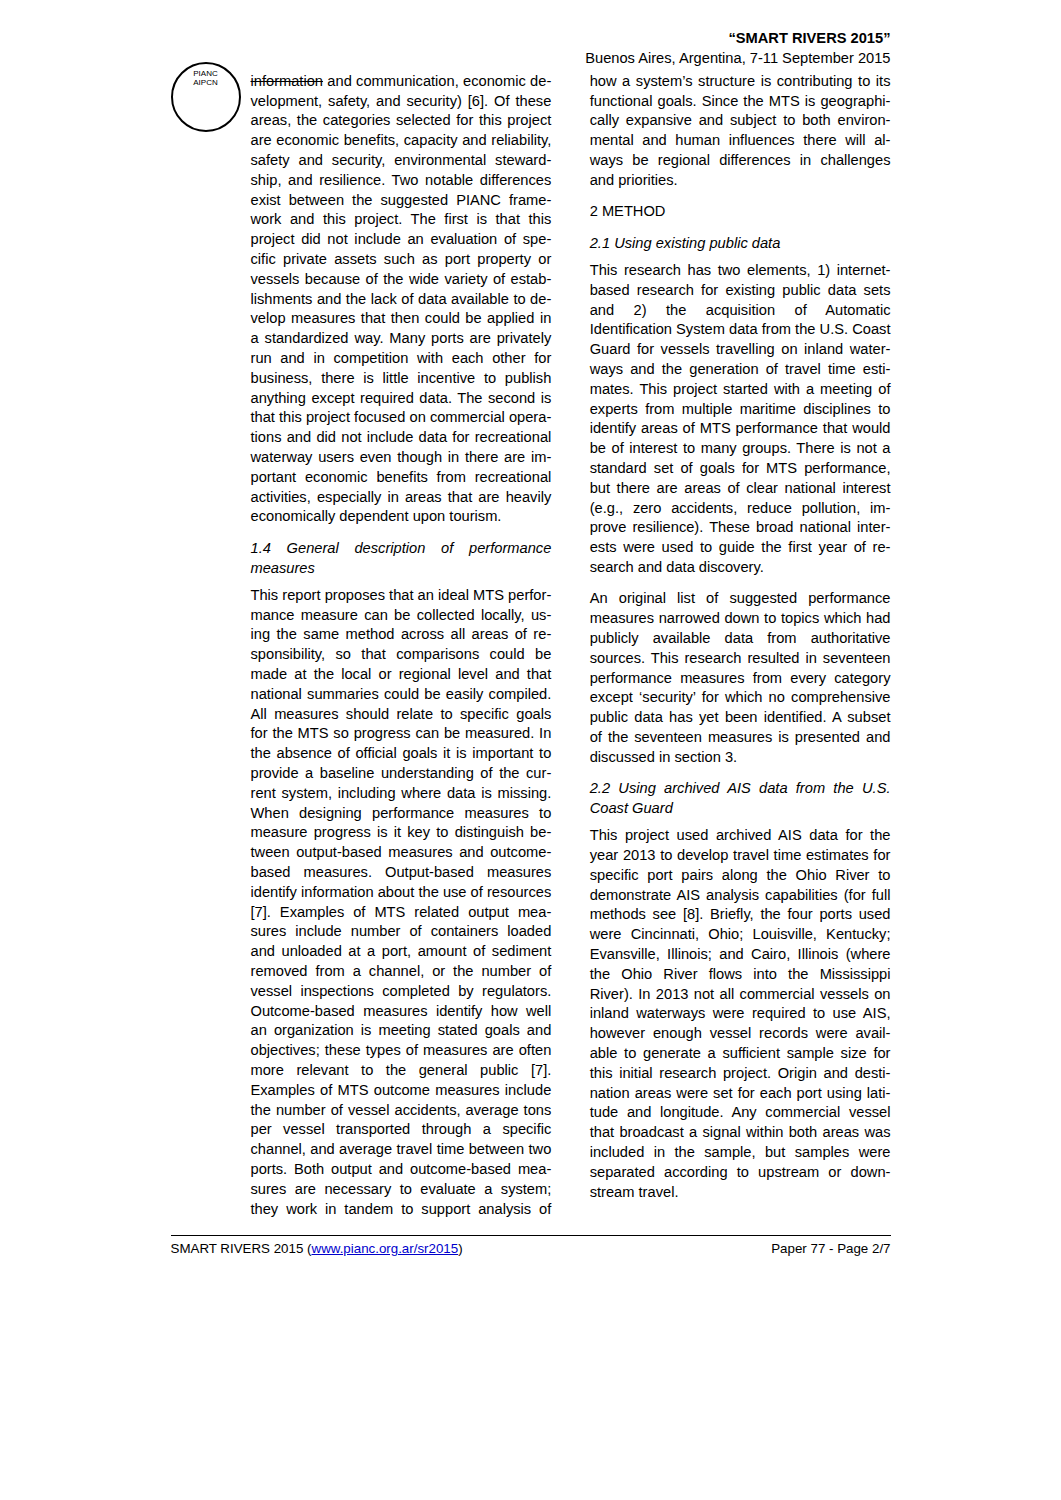“SMART RIVERS 2015” Buenos Aires, Argentina, 7-11 September 2015
PIANC
AIPCN
information and communication, economic development, safety, and security) [6]. Of these areas, the categories selected for this project are economic benefits, capacity and reliability, safety and security, environmental stewardship, and resilience. Two notable differences exist between the suggested PIANC framework and this project. The first is that this project did not include an evaluation of specific private assets such as port property or vessels because of the wide variety of establishments and the lack of data available to develop measures that then could be applied in a standardized way. Many ports are privately run and in competition with each other for business, there is little incentive to publish anything except required data. The second is that this project focused on commercial operations and did not include data for recreational waterway users even though in there are important economic benefits from recreational activities, especially in areas that are heavily economically dependent upon tourism.
1.4 General description of performance measures
This report proposes that an ideal MTS performance measure can be collected locally, using the same method across all areas of responsibility, so that comparisons could be made at the local or regional level and that national summaries could be easily compiled. All measures should relate to specific goals for the MTS so progress can be measured. In the absence of official goals it is important to provide a baseline understanding of the current system, including where data is missing. When designing performance measures to measure progress is it key to distinguish between output-based measures and outcome-based measures. Output-based measures identify information about the use of resources [7]. Examples of MTS related output measures include number of containers loaded and unloaded at a port, amount of sediment removed from a channel, or the number of vessel inspections completed by regulators. Outcome-based measures identify how well an organization is meeting stated goals and objectives; these types of measures are often more relevant to the general public [7]. Examples of MTS outcome measures include the number of vessel accidents, average tons per vessel transported through a specific channel, and average travel time between two ports. Both output and outcome-based measures are necessary to evaluate a system; they work in tandem to support analysis of how a system’s structure is contributing to its functional goals. Since the MTS is geographically expansive and subject to both environmental and human influences there will always be regional differences in challenges and priorities.
2 METHOD
2.1 Using existing public data
This research has two elements, 1) internet-based research for existing public data sets and 2) the acquisition of Automatic Identification System data from the U.S. Coast Guard for vessels travelling on inland waterways and the generation of travel time estimates. This project started with a meeting of experts from multiple maritime disciplines to identify areas of MTS performance that would be of interest to many groups. There is not a standard set of goals for MTS performance, but there are areas of clear national interest (e.g., zero accidents, reduce pollution, improve resilience). These broad national interests were used to guide the first year of research and data discovery.
An original list of suggested performance measures narrowed down to topics which had publicly available data from authoritative sources. This research resulted in seventeen performance measures from every category except ‘security’ for which no comprehensive public data has yet been identified. A subset of the seventeen measures is presented and discussed in section 3.
2.2 Using archived AIS data from the U.S. Coast Guard
This project used archived AIS data for the year 2013 to develop travel time estimates for specific port pairs along the Ohio River to demonstrate AIS analysis capabilities (for full methods see [8]. Briefly, the four ports used were Cincinnati, Ohio; Louisville, Kentucky; Evansville, Illinois; and Cairo, Illinois (where the Ohio River flows into the Mississippi River). In 2013 not all commercial vessels on inland waterways were required to use AIS, however enough vessel records were available to generate a sufficient sample size for this initial research project. Origin and destination areas were set for each port using latitude and longitude. Any commercial vessel that broadcast a signal within both areas was included in the sample, but samples were separated according to upstream or downstream travel.
SMART RIVERS 2015 (www.pianc.org.ar/sr2015) Paper 77 - Page 2/7